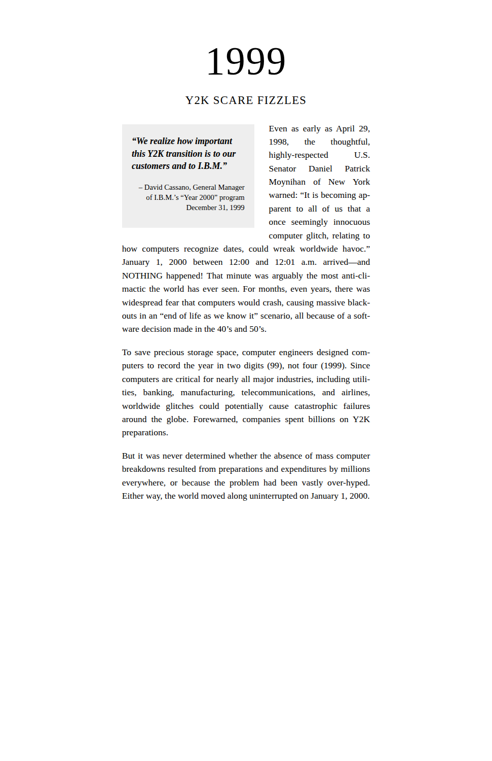1999
Y2K SCARE FIZZLES
“We realize how important this Y2K transition is to our customers and to I.B.M.”
– David Cassano, General Manager of I.B.M.’s “Year 2000” program
December 31, 1999
Even as early as April 29, 1998, the thoughtful, highly-respected U.S. Senator Daniel Patrick Moynihan of New York warned: “It is becoming apparent to all of us that a once seemingly innocuous computer glitch, relating to how computers recognize dates, could wreak worldwide havoc.” January 1, 2000 between 12:00 and 12:01 a.m. arrived—and NOTHING happened! That minute was arguably the most anti-climactic the world has ever seen. For months, even years, there was widespread fear that computers would crash, causing massive blackouts in an “end of life as we know it” scenario, all because of a software decision made in the 40’s and 50’s.
To save precious storage space, computer engineers designed computers to record the year in two digits (99), not four (1999). Since computers are critical for nearly all major industries, including utilities, banking, manufacturing, telecommunications, and airlines, worldwide glitches could potentially cause catastrophic failures around the globe. Forewarned, companies spent billions on Y2K preparations.
But it was never determined whether the absence of mass computer breakdowns resulted from preparations and expenditures by millions everywhere, or because the problem had been vastly over-hyped. Either way, the world moved along uninterrupted on January 1, 2000.